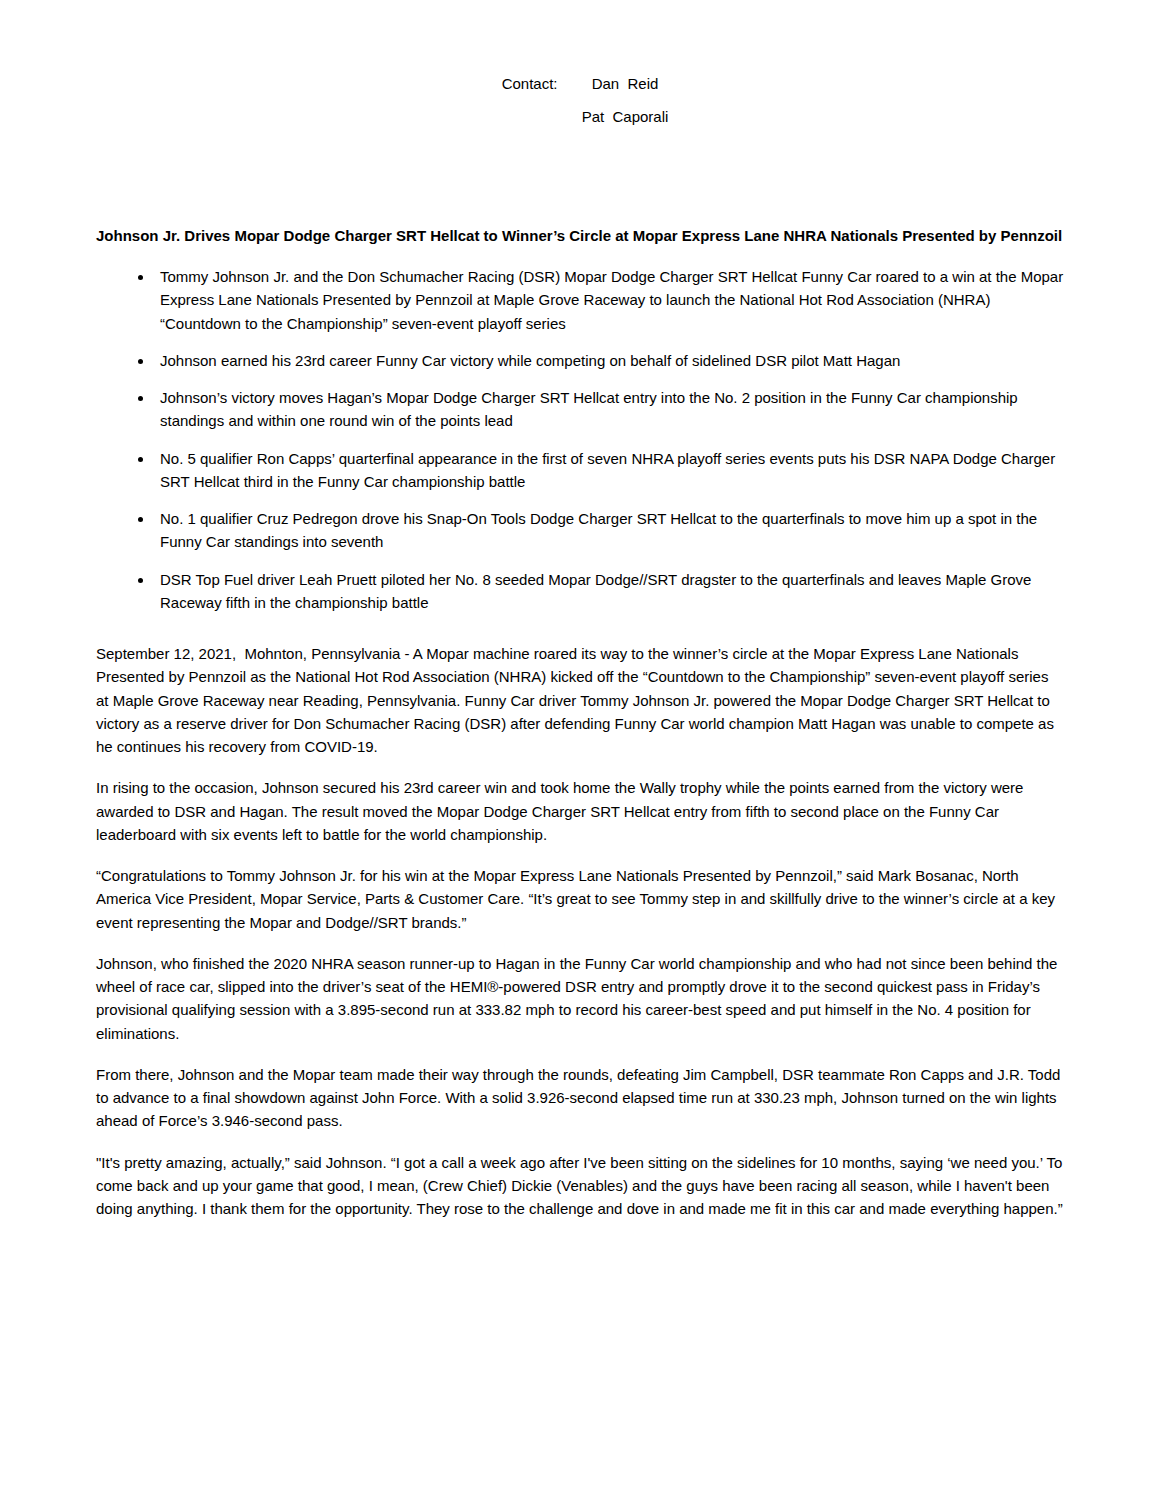Contact: Dan Reid
Contact: Pat Caporali
Johnson Jr. Drives Mopar Dodge Charger SRT Hellcat to Winner’s Circle at Mopar Express Lane NHRA Nationals Presented by Pennzoil
Tommy Johnson Jr. and the Don Schumacher Racing (DSR) Mopar Dodge Charger SRT Hellcat Funny Car roared to a win at the Mopar Express Lane Nationals Presented by Pennzoil at Maple Grove Raceway to launch the National Hot Rod Association (NHRA) “Countdown to the Championship” seven-event playoff series
Johnson earned his 23rd career Funny Car victory while competing on behalf of sidelined DSR pilot Matt Hagan
Johnson’s victory moves Hagan’s Mopar Dodge Charger SRT Hellcat entry into the No. 2 position in the Funny Car championship standings and within one round win of the points lead
No. 5 qualifier Ron Capps’ quarterfinal appearance in the first of seven NHRA playoff series events puts his DSR NAPA Dodge Charger SRT Hellcat third in the Funny Car championship battle
No. 1 qualifier Cruz Pedregon drove his Snap-On Tools Dodge Charger SRT Hellcat to the quarterfinals to move him up a spot in the Funny Car standings into seventh
DSR Top Fuel driver Leah Pruett piloted her No. 8 seeded Mopar Dodge//SRT dragster to the quarterfinals and leaves Maple Grove Raceway fifth in the championship battle
September 12, 2021, Mohnton, Pennsylvania - A Mopar machine roared its way to the winner’s circle at the Mopar Express Lane Nationals Presented by Pennzoil as the National Hot Rod Association (NHRA) kicked off the “Countdown to the Championship” seven-event playoff series at Maple Grove Raceway near Reading, Pennsylvania. Funny Car driver Tommy Johnson Jr. powered the Mopar Dodge Charger SRT Hellcat to victory as a reserve driver for Don Schumacher Racing (DSR) after defending Funny Car world champion Matt Hagan was unable to compete as he continues his recovery from COVID-19.
In rising to the occasion, Johnson secured his 23rd career win and took home the Wally trophy while the points earned from the victory were awarded to DSR and Hagan. The result moved the Mopar Dodge Charger SRT Hellcat entry from fifth to second place on the Funny Car leaderboard with six events left to battle for the world championship.
“Congratulations to Tommy Johnson Jr. for his win at the Mopar Express Lane Nationals Presented by Pennzoil,” said Mark Bosanac, North America Vice President, Mopar Service, Parts & Customer Care. “It’s great to see Tommy step in and skillfully drive to the winner’s circle at a key event representing the Mopar and Dodge//SRT brands.”
Johnson, who finished the 2020 NHRA season runner-up to Hagan in the Funny Car world championship and who had not since been behind the wheel of race car, slipped into the driver’s seat of the HEMI®-powered DSR entry and promptly drove it to the second quickest pass in Friday’s provisional qualifying session with a 3.895-second run at 333.82 mph to record his career-best speed and put himself in the No. 4 position for eliminations.
From there, Johnson and the Mopar team made their way through the rounds, defeating Jim Campbell, DSR teammate Ron Capps and J.R. Todd to advance to a final showdown against John Force. With a solid 3.926-second elapsed time run at 330.23 mph, Johnson turned on the win lights ahead of Force’s 3.946-second pass.
"It's pretty amazing, actually,” said Johnson. “I got a call a week ago after I've been sitting on the sidelines for 10 months, saying ‘we need you.’ To come back and up your game that good, I mean, (Crew Chief) Dickie (Venables) and the guys have been racing all season, while I haven't been doing anything. I thank them for the opportunity. They rose to the challenge and dove in and made me fit in this car and made everything happen.”